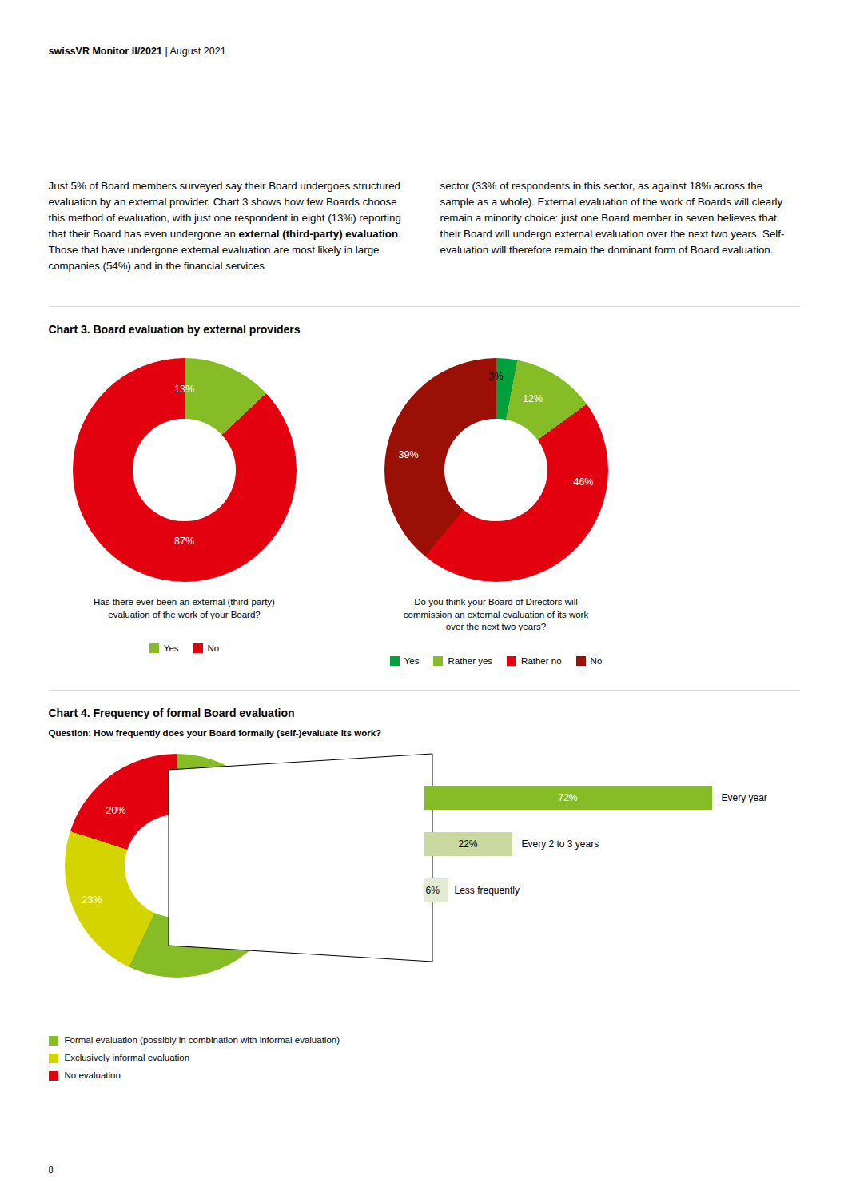swissVR Monitor II/2021 | August 2021
Just 5% of Board members surveyed say their Board undergoes structured evaluation by an external provider. Chart 3 shows how few Boards choose this method of evaluation, with just one respondent in eight (13%) reporting that their Board has even undergone an external (third-party) evaluation. Those that have undergone external evaluation are most likely in large companies (54%) and in the financial services
sector (33% of respondents in this sector, as against 18% across the sample as a whole). External evaluation of the work of Boards will clearly remain a minority choice: just one Board member in seven believes that their Board will undergo external evaluation over the next two years. Self-evaluation will therefore remain the dominant form of Board evaluation.
Chart 3. Board evaluation by external providers
13% 87%
Has there ever been an external (third-party)
evaluation of the work of your Board?
Yes No
3% 12% 46% 39%
Do you think your Board of Directors will
commission an external evaluation of its work
over the next two years?
Yes Rather yes Rather no No
Chart 4. Frequency of formal Board evaluation
Question: How frequently does your Board formally (self-)evaluate its work?
57% 23% 20%
72%
Every year
22%
Every 2 to 3 years
6%
Less frequently
Formal evaluation (possibly in combination with informal evaluation)
Exclusively informal evaluation
No evaluation
8